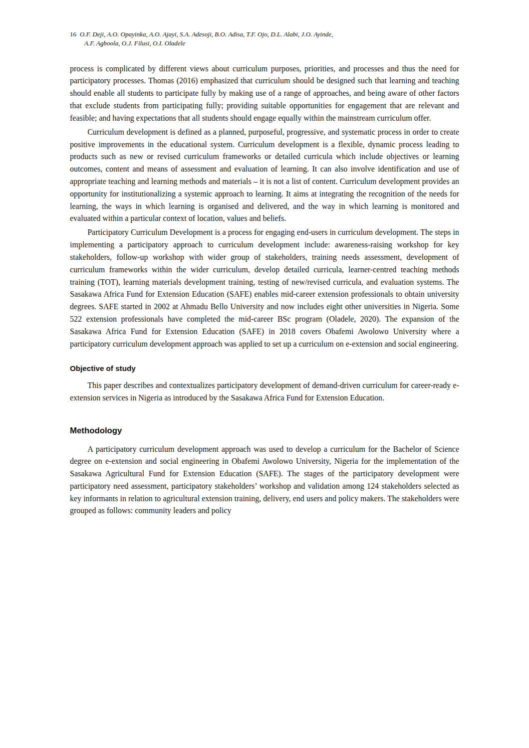16 O.F. Deji, A.O. Opayinka, A.O. Ajayi, S.A. Adesoji, B.O. Adisa, T.F. Ojo, D.L. Alabi, J.O. Ayinde, A.F. Agboola, O.J. Filusi, O.I. Oladele
process is complicated by different views about curriculum purposes, priorities, and processes and thus the need for participatory processes. Thomas (2016) emphasized that curriculum should be designed such that learning and teaching should enable all students to participate fully by making use of a range of approaches, and being aware of other factors that exclude students from participating fully; providing suitable opportunities for engagement that are relevant and feasible; and having expectations that all students should engage equally within the mainstream curriculum offer.
Curriculum development is defined as a planned, purposeful, progressive, and systematic process in order to create positive improvements in the educational system. Curriculum development is a flexible, dynamic process leading to products such as new or revised curriculum frameworks or detailed curricula which include objectives or learning outcomes, content and means of assessment and evaluation of learning. It can also involve identification and use of appropriate teaching and learning methods and materials – it is not a list of content. Curriculum development provides an opportunity for institutionalizing a systemic approach to learning. It aims at integrating the recognition of the needs for learning, the ways in which learning is organised and delivered, and the way in which learning is monitored and evaluated within a particular context of location, values and beliefs.
Participatory Curriculum Development is a process for engaging end-users in curriculum development. The steps in implementing a participatory approach to curriculum development include: awareness-raising workshop for key stakeholders, follow-up workshop with wider group of stakeholders, training needs assessment, development of curriculum frameworks within the wider curriculum, develop detailed curricula, learner-centred teaching methods training (TOT), learning materials development training, testing of new/revised curricula, and evaluation systems. The Sasakawa Africa Fund for Extension Education (SAFE) enables mid-career extension professionals to obtain university degrees. SAFE started in 2002 at Ahmadu Bello University and now includes eight other universities in Nigeria. Some 522 extension professionals have completed the mid-career BSc program (Oladele, 2020). The expansion of the Sasakawa Africa Fund for Extension Education (SAFE) in 2018 covers Obafemi Awolowo University where a participatory curriculum development approach was applied to set up a curriculum on e-extension and social engineering.
Objective of study
This paper describes and contextualizes participatory development of demand-driven curriculum for career-ready e-extension services in Nigeria as introduced by the Sasakawa Africa Fund for Extension Education.
Methodology
A participatory curriculum development approach was used to develop a curriculum for the Bachelor of Science degree on e-extension and social engineering in Obafemi Awolowo University, Nigeria for the implementation of the Sasakawa Agricultural Fund for Extension Education (SAFE). The stages of the participatory development were participatory need assessment, participatory stakeholders’ workshop and validation among 124 stakeholders selected as key informants in relation to agricultural extension training, delivery, end users and policy makers. The stakeholders were grouped as follows: community leaders and policy